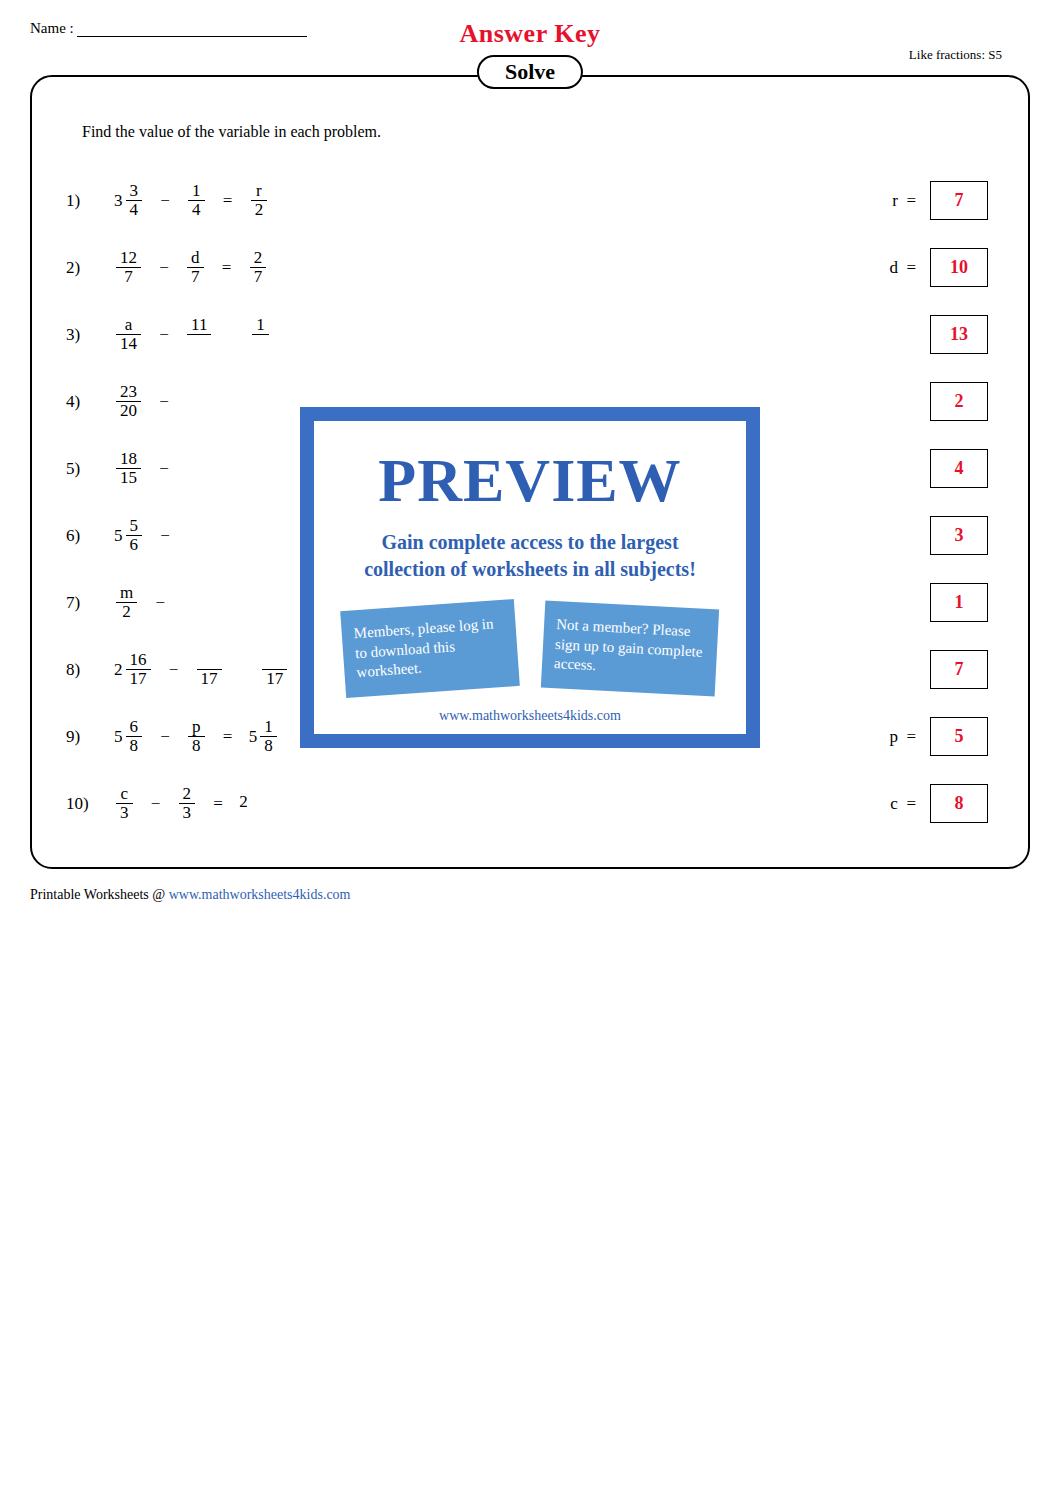Name :
Answer Key
Solve
Like fractions: S5
Find the value of the variable in each problem.
| 1) | 3 3 4 − 1 4 = r 2 | r = | 7 |
| 2) | 12 7 − d 7 = 2 7 | d = | 10 |
| 3) | a 14 − 11 1 | | 13 |
| 4) | 23 20 − | | 2 |
| 5) | 18 15 − | | 4 |
| 6) | 5 5 6 − | | 3 |
| 7) | m 2 − | | 1 |
| 8) | 2 16 17 − 17 17 | | 7 |
| 9) | 5 6 8 − p 8 = 5 1 8 | p = | 5 |
| 10) | c 3 − 2 3 = 2 | c = | 8 |
PREVIEW
Gain complete access to the largest
collection of worksheets in all subjects!
Members, please log in to download this worksheet.
Not a member? Please sign up to gain complete access.
www.mathworksheets4kids.com
Printable Worksheets @ www.mathworksheets4kids.com